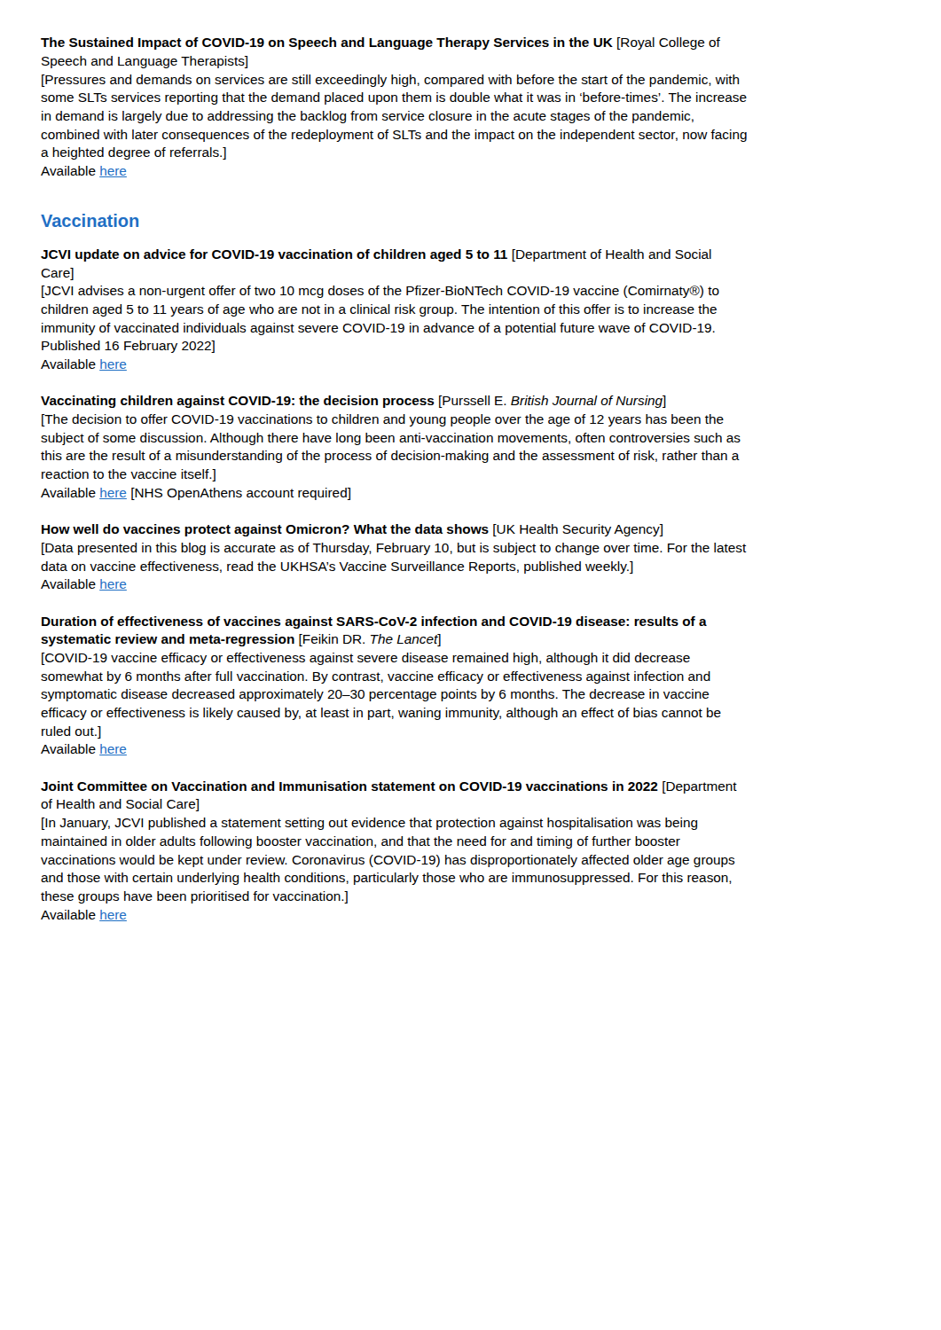The Sustained Impact of COVID-19 on Speech and Language Therapy Services in the UK [Royal College of Speech and Language Therapists]
[Pressures and demands on services are still exceedingly high, compared with before the start of the pandemic, with some SLTs services reporting that the demand placed upon them is double what it was in ‘before-times’. The increase in demand is largely due to addressing the backlog from service closure in the acute stages of the pandemic, combined with later consequences of the redeployment of SLTs and the impact on the independent sector, now facing a heighted degree of referrals.]
Available here
Vaccination
JCVI update on advice for COVID-19 vaccination of children aged 5 to 11 [Department of Health and Social Care]
[JCVI advises a non-urgent offer of two 10 mcg doses of the Pfizer-BioNTech COVID-19 vaccine (Comirnaty®) to children aged 5 to 11 years of age who are not in a clinical risk group. The intention of this offer is to increase the immunity of vaccinated individuals against severe COVID-19 in advance of a potential future wave of COVID-19. Published 16 February 2022]
Available here
Vaccinating children against COVID-19: the decision process [Purssell E. British Journal of Nursing]
[The decision to offer COVID-19 vaccinations to children and young people over the age of 12 years has been the subject of some discussion. Although there have long been anti-vaccination movements, often controversies such as this are the result of a misunderstanding of the process of decision-making and the assessment of risk, rather than a reaction to the vaccine itself.]
Available here [NHS OpenAthens account required]
How well do vaccines protect against Omicron? What the data shows [UK Health Security Agency]
[Data presented in this blog is accurate as of Thursday, February 10, but is subject to change over time. For the latest data on vaccine effectiveness, read the UKHSA’s Vaccine Surveillance Reports, published weekly.]
Available here
Duration of effectiveness of vaccines against SARS-CoV-2 infection and COVID-19 disease: results of a systematic review and meta-regression [Feikin DR. The Lancet]
[COVID-19 vaccine efficacy or effectiveness against severe disease remained high, although it did decrease somewhat by 6 months after full vaccination. By contrast, vaccine efficacy or effectiveness against infection and symptomatic disease decreased approximately 20–30 percentage points by 6 months. The decrease in vaccine efficacy or effectiveness is likely caused by, at least in part, waning immunity, although an effect of bias cannot be ruled out.]
Available here
Joint Committee on Vaccination and Immunisation statement on COVID-19 vaccinations in 2022 [Department of Health and Social Care]
[In January, JCVI published a statement setting out evidence that protection against hospitalisation was being maintained in older adults following booster vaccination, and that the need for and timing of further booster vaccinations would be kept under review. Coronavirus (COVID-19) has disproportionately affected older age groups and those with certain underlying health conditions, particularly those who are immunosuppressed. For this reason, these groups have been prioritised for vaccination.]
Available here